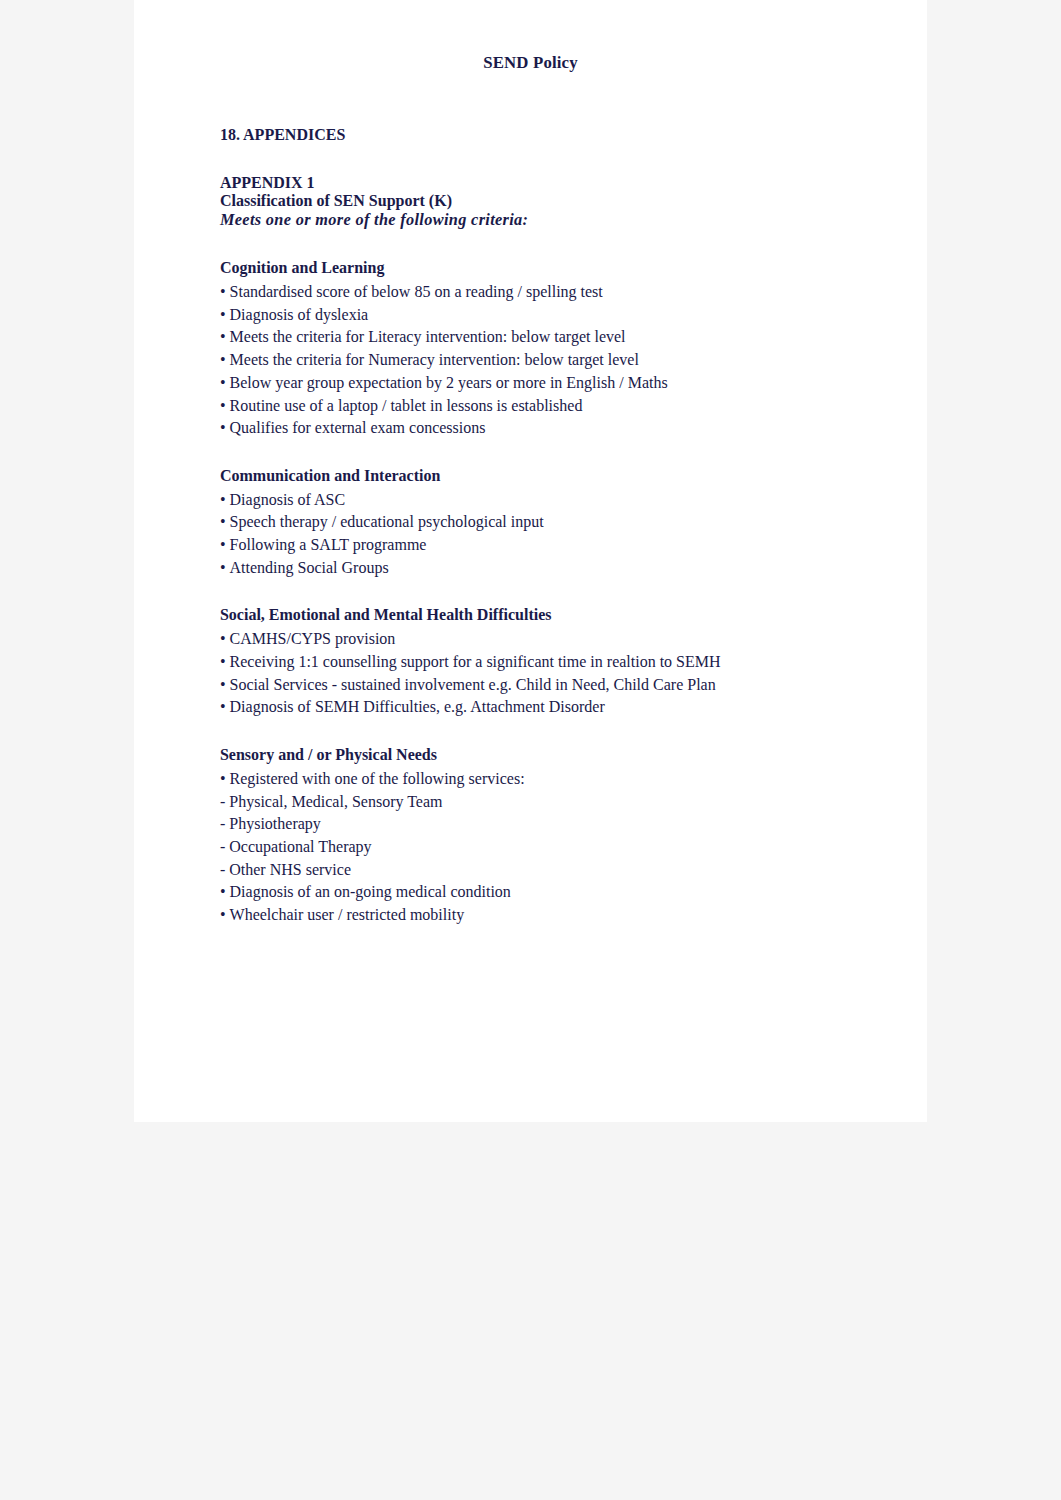SEND Policy
18. APPENDICES
APPENDIX 1
Classification of SEN Support (K)
Meets one or more of the following criteria:
Cognition and Learning
Standardised score of below 85 on a reading / spelling test
Diagnosis of dyslexia
Meets the criteria for Literacy intervention: below target level
Meets the criteria for Numeracy intervention: below target level
Below year group expectation by 2 years or more in English / Maths
Routine use of a laptop / tablet in lessons is established
Qualifies for external exam concessions
Communication and Interaction
Diagnosis of ASC
Speech therapy / educational psychological input
Following a SALT programme
Attending Social Groups
Social, Emotional and Mental Health Difficulties
CAMHS/CYPS provision
Receiving 1:1 counselling support for a significant time in realtion to SEMH
Social Services - sustained involvement e.g. Child in Need, Child Care Plan
Diagnosis of SEMH Difficulties, e.g. Attachment Disorder
Sensory and / or Physical Needs
Registered with one of the following services:
Physical, Medical, Sensory Team
Physiotherapy
Occupational Therapy
Other NHS service
Diagnosis of an on-going medical condition
Wheelchair user / restricted mobility